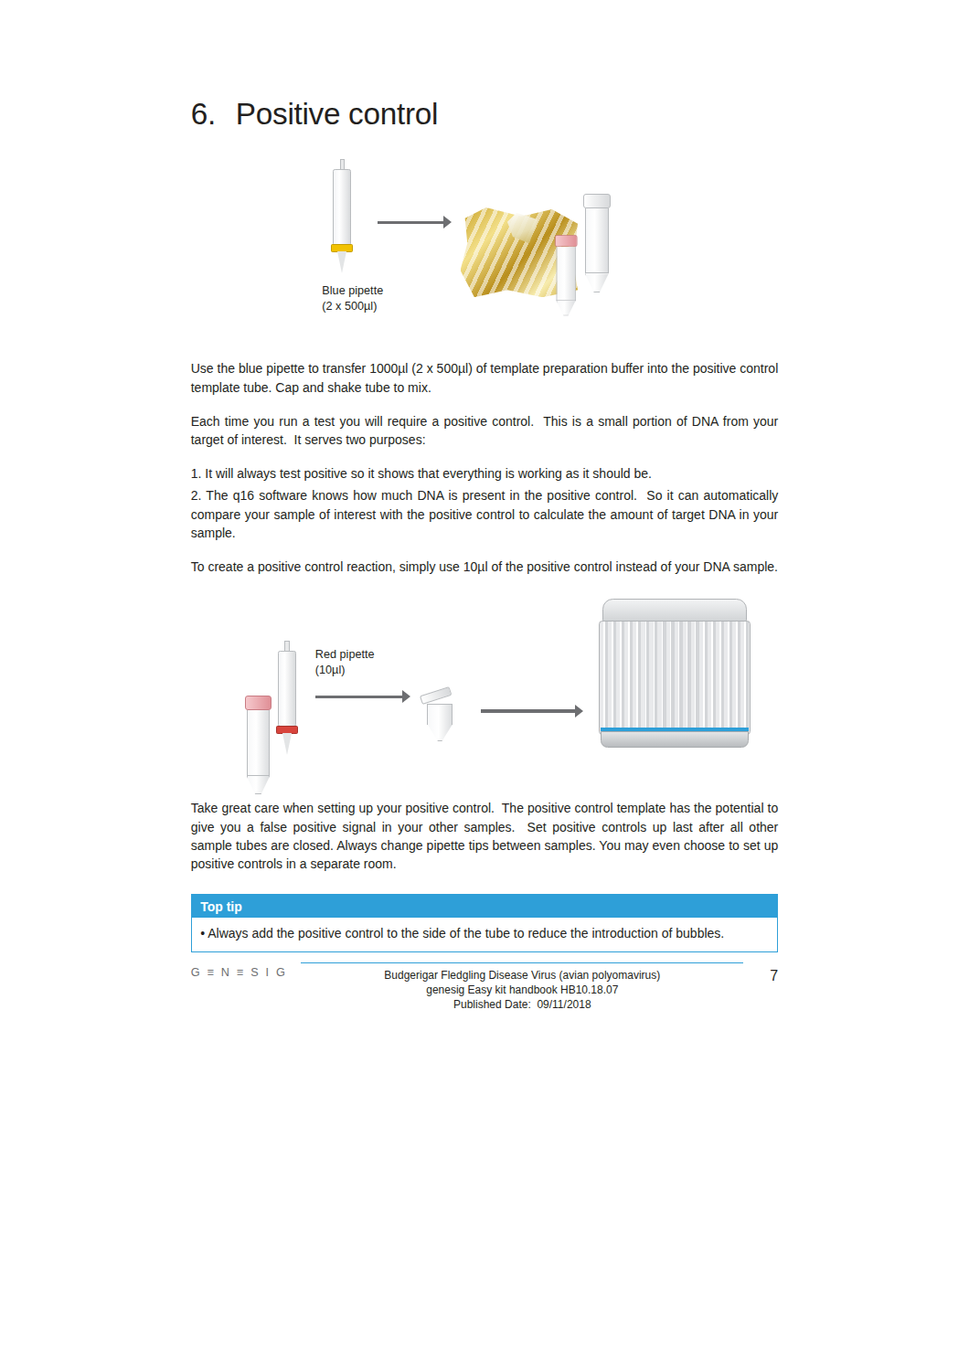6. Positive control
Blue pipette
(2 x 500µl)
Use the blue pipette to transfer 1000µl (2 x 500µl) of template preparation buffer into the positive control template tube. Cap and shake tube to mix.
Each time you run a test you will require a positive control. This is a small portion of DNA from your target of interest. It serves two purposes:
1. It will always test positive so it shows that everything is working as it should be.
2. The q16 software knows how much DNA is present in the positive control. So it can automatically compare your sample of interest with the positive control to calculate the amount of target DNA in your sample.
To create a positive control reaction, simply use 10µl of the positive control instead of your DNA sample.
Red pipette
(10µl)
Take great care when setting up your positive control. The positive control template has the potential to give you a false positive signal in your other samples. Set positive controls up last after all other sample tubes are closed. Always change pipette tips between samples. You may even choose to set up positive controls in a separate room.
Top tip
• Always add the positive control to the side of the tube to reduce the introduction of bubbles.
G ≡ N ≡ S I G
Budgerigar Fledgling Disease Virus (avian polyomavirus)
genesig Easy kit handbook HB10.18.07
Published Date: 09/11/2018
7